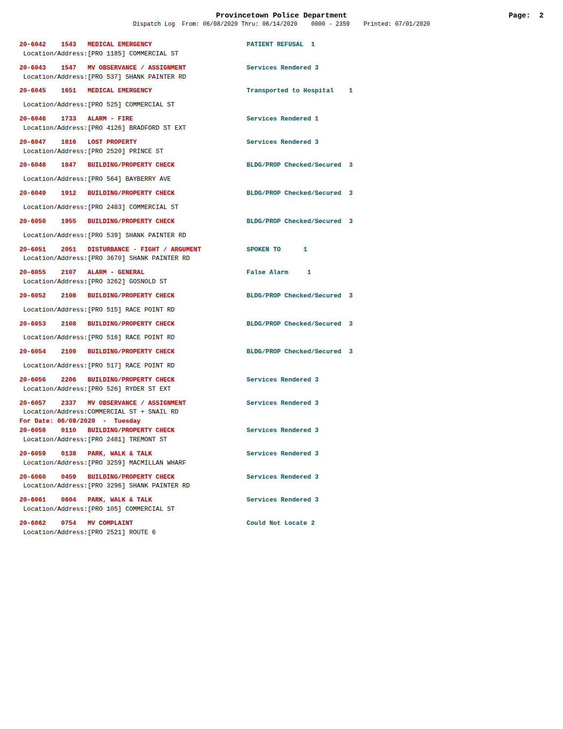Provincetown Police Department Page: 2
Dispatch Log From: 06/08/2020 Thru: 06/14/2020 0000 - 2359 Printed: 07/01/2020
| 20-6042 | 1543 | MEDICAL EMERGENCY | PATIENT REFUSAL 1 |
| Location/Address: | [PRO 1185] COMMERCIAL ST |
| 20-6043 | 1547 | MV OBSERVANCE / ASSIGNMENT | Services Rendered 3 |
| Location/Address: | [PRO 537] SHANK PAINTER RD |
| 20-6045 | 1651 | MEDICAL EMERGENCY | Transported to Hospital 1 |
| Location/Address: | [PRO 525] COMMERCIAL ST |
| 20-6046 | 1733 | ALARM - FIRE | Services Rendered 1 |
| Location/Address: | [PRO 4126] BRADFORD ST EXT |
| 20-6047 | 1816 | LOST PROPERTY | Services Rendered 3 |
| Location/Address: | [PRO 2520] PRINCE ST |
| 20-6048 | 1847 | BUILDING/PROPERTY CHECK | BLDG/PROP Checked/Secured 3 |
| Location/Address: | [PRO 564] BAYBERRY AVE |
| 20-6049 | 1912 | BUILDING/PROPERTY CHECK | BLDG/PROP Checked/Secured 3 |
| Location/Address: | [PRO 2483] COMMERCIAL ST |
| 20-6050 | 1955 | BUILDING/PROPERTY CHECK | BLDG/PROP Checked/Secured 3 |
| Location/Address: | [PRO 539] SHANK PAINTER RD |
| 20-6051 | 2051 | DISTURBANCE - FIGHT / ARGUMENT | SPOKEN TO 1 |
| Location/Address: | [PRO 3670] SHANK PAINTER RD |
| 20-6055 | 2107 | ALARM - GENERAL | False Alarm 1 |
| Location/Address: | [PRO 3262] GOSNOLD ST |
| 20-6052 | 2108 | BUILDING/PROPERTY CHECK | BLDG/PROP Checked/Secured 3 |
| Location/Address: | [PRO 515] RACE POINT RD |
| 20-6053 | 2108 | BUILDING/PROPERTY CHECK | BLDG/PROP Checked/Secured 3 |
| Location/Address: | [PRO 516] RACE POINT RD |
| 20-6054 | 2109 | BUILDING/PROPERTY CHECK | BLDG/PROP Checked/Secured 3 |
| Location/Address: | [PRO 517] RACE POINT RD |
| 20-6056 | 2206 | BUILDING/PROPERTY CHECK | Services Rendered 3 |
| Location/Address: | [PRO 526] RYDER ST EXT |
| 20-6057 | 2337 | MV OBSERVANCE / ASSIGNMENT | Services Rendered 3 |
| Location/Address: | COMMERCIAL ST + SNAIL RD |
| For Date: 06/09/2020 - Tuesday |
| 20-6058 | 0110 | BUILDING/PROPERTY CHECK | Services Rendered 3 |
| Location/Address: | [PRO 2481] TREMONT ST |
| 20-6059 | 0138 | PARK, WALK & TALK | Services Rendered 3 |
| Location/Address: | [PRO 3259] MACMILLAN WHARF |
| 20-6060 | 0459 | BUILDING/PROPERTY CHECK | Services Rendered 3 |
| Location/Address: | [PRO 3296] SHANK PAINTER RD |
| 20-6061 | 0604 | PARK, WALK & TALK | Services Rendered 3 |
| Location/Address: | [PRO 105] COMMERCIAL ST |
| 20-6062 | 0754 | MV COMPLAINT | Could Not Locate 2 |
| Location/Address: | [PRO 2521] ROUTE 6 |